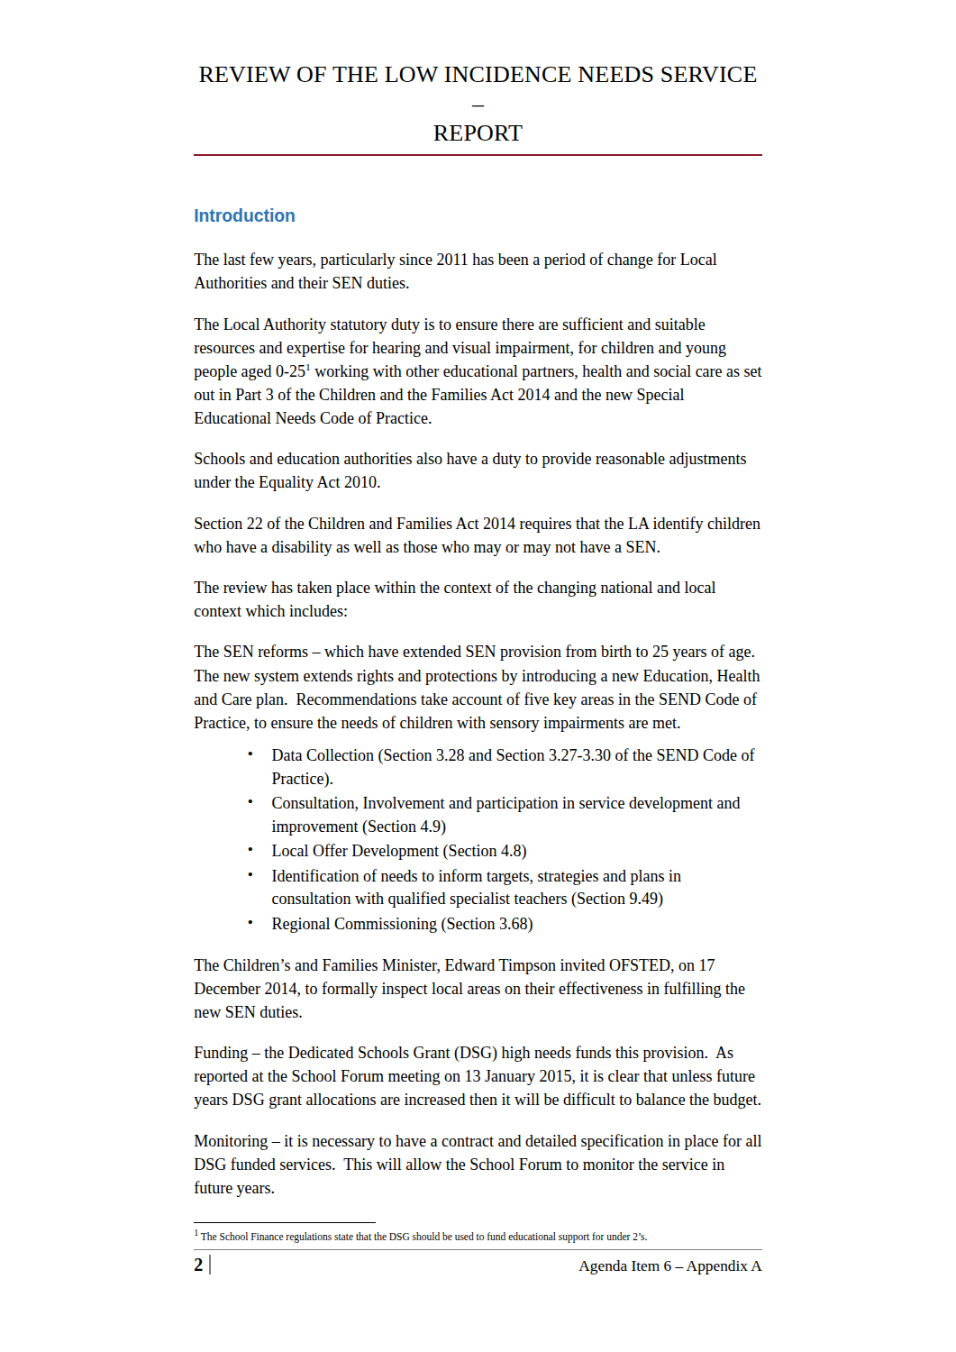REVIEW OF THE LOW INCIDENCE NEEDS SERVICE –
REPORT
Introduction
The last few years, particularly since 2011 has been a period of change for Local Authorities and their SEN duties.
The Local Authority statutory duty is to ensure there are sufficient and suitable resources and expertise for hearing and visual impairment, for children and young people aged 0-251 working with other educational partners, health and social care as set out in Part 3 of the Children and the Families Act 2014 and the new Special Educational Needs Code of Practice.
Schools and education authorities also have a duty to provide reasonable adjustments under the Equality Act 2010.
Section 22 of the Children and Families Act 2014 requires that the LA identify children who have a disability as well as those who may or may not have a SEN.
The review has taken place within the context of the changing national and local context which includes:
The SEN reforms – which have extended SEN provision from birth to 25 years of age. The new system extends rights and protections by introducing a new Education, Health and Care plan. Recommendations take account of five key areas in the SEND Code of Practice, to ensure the needs of children with sensory impairments are met.
Data Collection (Section 3.28 and Section 3.27-3.30 of the SEND Code of Practice).
Consultation, Involvement and participation in service development and improvement (Section 4.9)
Local Offer Development (Section 4.8)
Identification of needs to inform targets, strategies and plans in consultation with qualified specialist teachers (Section 9.49)
Regional Commissioning (Section 3.68)
The Children’s and Families Minister, Edward Timpson invited OFSTED, on 17 December 2014, to formally inspect local areas on their effectiveness in fulfilling the new SEN duties.
Funding – the Dedicated Schools Grant (DSG) high needs funds this provision. As reported at the School Forum meeting on 13 January 2015, it is clear that unless future years DSG grant allocations are increased then it will be difficult to balance the budget.
Monitoring – it is necessary to have a contract and detailed specification in place for all DSG funded services. This will allow the School Forum to monitor the service in future years.
1 The School Finance regulations state that the DSG should be used to fund educational support for under 2’s.
2
Agenda Item 6 – Appendix A